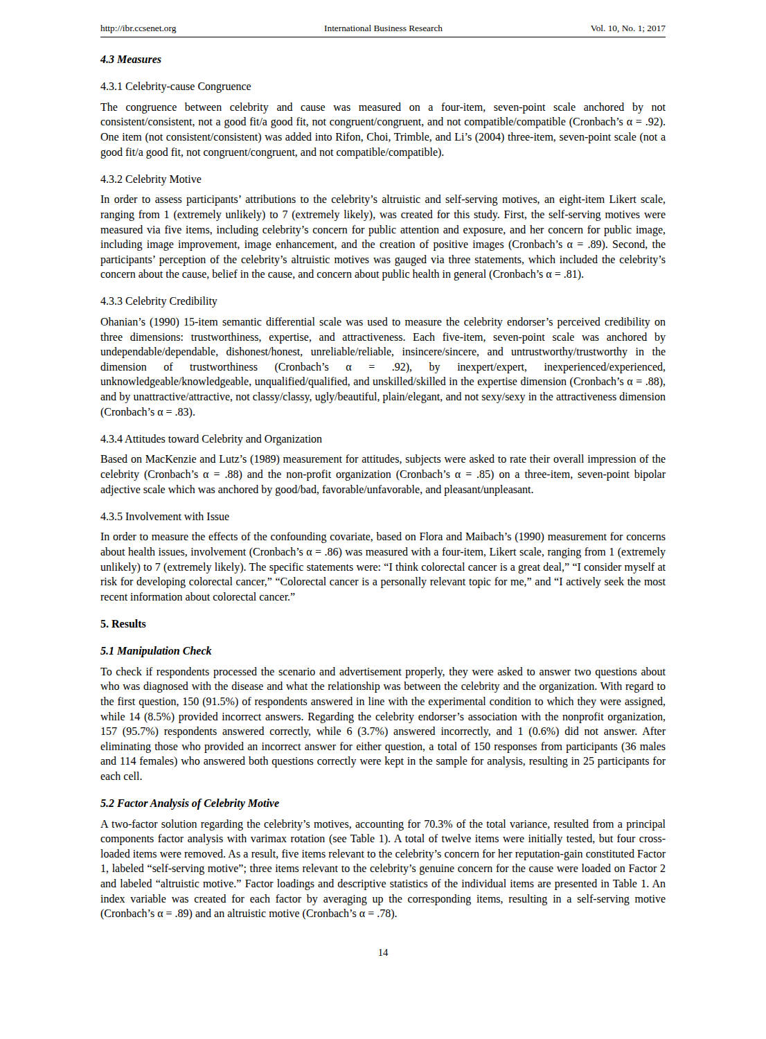http://ibr.ccsenet.org International Business Research Vol. 10, No. 1; 2017
4.3 Measures
4.3.1 Celebrity-cause Congruence
The congruence between celebrity and cause was measured on a four-item, seven-point scale anchored by not consistent/consistent, not a good fit/a good fit, not congruent/congruent, and not compatible/compatible (Cronbach’s α = .92). One item (not consistent/consistent) was added into Rifon, Choi, Trimble, and Li’s (2004) three-item, seven-point scale (not a good fit/a good fit, not congruent/congruent, and not compatible/compatible).
4.3.2 Celebrity Motive
In order to assess participants’ attributions to the celebrity’s altruistic and self-serving motives, an eight-item Likert scale, ranging from 1 (extremely unlikely) to 7 (extremely likely), was created for this study. First, the self-serving motives were measured via five items, including celebrity’s concern for public attention and exposure, and her concern for public image, including image improvement, image enhancement, and the creation of positive images (Cronbach’s α = .89). Second, the participants’ perception of the celebrity’s altruistic motives was gauged via three statements, which included the celebrity’s concern about the cause, belief in the cause, and concern about public health in general (Cronbach’s α = .81).
4.3.3 Celebrity Credibility
Ohanian’s (1990) 15-item semantic differential scale was used to measure the celebrity endorser’s perceived credibility on three dimensions: trustworthiness, expertise, and attractiveness. Each five-item, seven-point scale was anchored by undependable/dependable, dishonest/honest, unreliable/reliable, insincere/sincere, and untrustworthy/trustworthy in the dimension of trustworthiness (Cronbach’s α = .92), by inexpert/expert, inexperienced/experienced, unknowledgeable/knowledgeable, unqualified/qualified, and unskilled/skilled in the expertise dimension (Cronbach’s α = .88), and by unattractive/attractive, not classy/classy, ugly/beautiful, plain/elegant, and not sexy/sexy in the attractiveness dimension (Cronbach’s α = .83).
4.3.4 Attitudes toward Celebrity and Organization
Based on MacKenzie and Lutz’s (1989) measurement for attitudes, subjects were asked to rate their overall impression of the celebrity (Cronbach’s α = .88) and the non-profit organization (Cronbach’s α = .85) on a three-item, seven-point bipolar adjective scale which was anchored by good/bad, favorable/unfavorable, and pleasant/unpleasant.
4.3.5 Involvement with Issue
In order to measure the effects of the confounding covariate, based on Flora and Maibach’s (1990) measurement for concerns about health issues, involvement (Cronbach’s α = .86) was measured with a four-item, Likert scale, ranging from 1 (extremely unlikely) to 7 (extremely likely). The specific statements were: “I think colorectal cancer is a great deal,” “I consider myself at risk for developing colorectal cancer,” “Colorectal cancer is a personally relevant topic for me,” and “I actively seek the most recent information about colorectal cancer.”
5. Results
5.1 Manipulation Check
To check if respondents processed the scenario and advertisement properly, they were asked to answer two questions about who was diagnosed with the disease and what the relationship was between the celebrity and the organization. With regard to the first question, 150 (91.5%) of respondents answered in line with the experimental condition to which they were assigned, while 14 (8.5%) provided incorrect answers. Regarding the celebrity endorser’s association with the nonprofit organization, 157 (95.7%) respondents answered correctly, while 6 (3.7%) answered incorrectly, and 1 (0.6%) did not answer. After eliminating those who provided an incorrect answer for either question, a total of 150 responses from participants (36 males and 114 females) who answered both questions correctly were kept in the sample for analysis, resulting in 25 participants for each cell.
5.2 Factor Analysis of Celebrity Motive
A two-factor solution regarding the celebrity’s motives, accounting for 70.3% of the total variance, resulted from a principal components factor analysis with varimax rotation (see Table 1). A total of twelve items were initially tested, but four cross-loaded items were removed. As a result, five items relevant to the celebrity’s concern for her reputation-gain constituted Factor 1, labeled “self-serving motive”; three items relevant to the celebrity’s genuine concern for the cause were loaded on Factor 2 and labeled “altruistic motive.” Factor loadings and descriptive statistics of the individual items are presented in Table 1. An index variable was created for each factor by averaging up the corresponding items, resulting in a self-serving motive (Cronbach’s α = .89) and an altruistic motive (Cronbach’s α = .78).
14